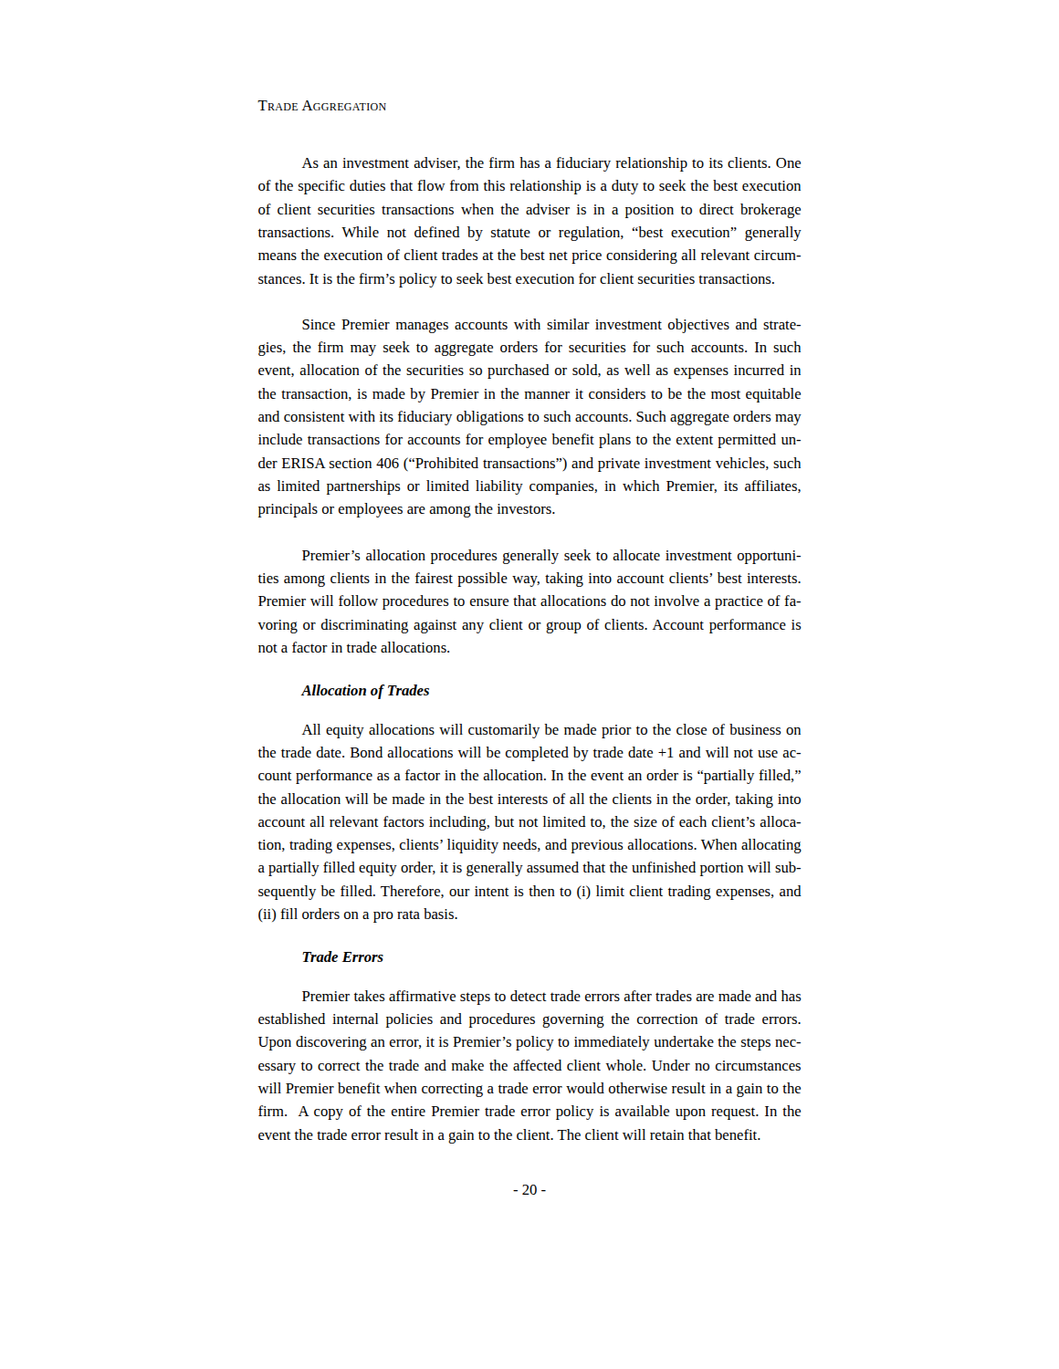Trade Aggregation
As an investment adviser, the firm has a fiduciary relationship to its clients. One of the specific duties that flow from this relationship is a duty to seek the best execution of client securities transactions when the adviser is in a position to direct brokerage transactions. While not defined by statute or regulation, “best execution” generally means the execution of client trades at the best net price considering all relevant circumstances. It is the firm’s policy to seek best execution for client securities transactions.
Since Premier manages accounts with similar investment objectives and strategies, the firm may seek to aggregate orders for securities for such accounts. In such event, allocation of the securities so purchased or sold, as well as expenses incurred in the transaction, is made by Premier in the manner it considers to be the most equitable and consistent with its fiduciary obligations to such accounts. Such aggregate orders may include transactions for accounts for employee benefit plans to the extent permitted under ERISA section 406 (“Prohibited transactions”) and private investment vehicles, such as limited partnerships or limited liability companies, in which Premier, its affiliates, principals or employees are among the investors.
Premier’s allocation procedures generally seek to allocate investment opportunities among clients in the fairest possible way, taking into account clients’ best interests. Premier will follow procedures to ensure that allocations do not involve a practice of favoring or discriminating against any client or group of clients. Account performance is not a factor in trade allocations.
Allocation of Trades
All equity allocations will customarily be made prior to the close of business on the trade date. Bond allocations will be completed by trade date +1 and will not use account performance as a factor in the allocation. In the event an order is “partially filled,” the allocation will be made in the best interests of all the clients in the order, taking into account all relevant factors including, but not limited to, the size of each client’s allocation, trading expenses, clients’ liquidity needs, and previous allocations. When allocating a partially filled equity order, it is generally assumed that the unfinished portion will subsequently be filled. Therefore, our intent is then to (i) limit client trading expenses, and (ii) fill orders on a pro rata basis.
Trade Errors
Premier takes affirmative steps to detect trade errors after trades are made and has established internal policies and procedures governing the correction of trade errors. Upon discovering an error, it is Premier’s policy to immediately undertake the steps necessary to correct the trade and make the affected client whole. Under no circumstances will Premier benefit when correcting a trade error would otherwise result in a gain to the firm. A copy of the entire Premier trade error policy is available upon request. In the event the trade error result in a gain to the client. The client will retain that benefit.
- 20 -